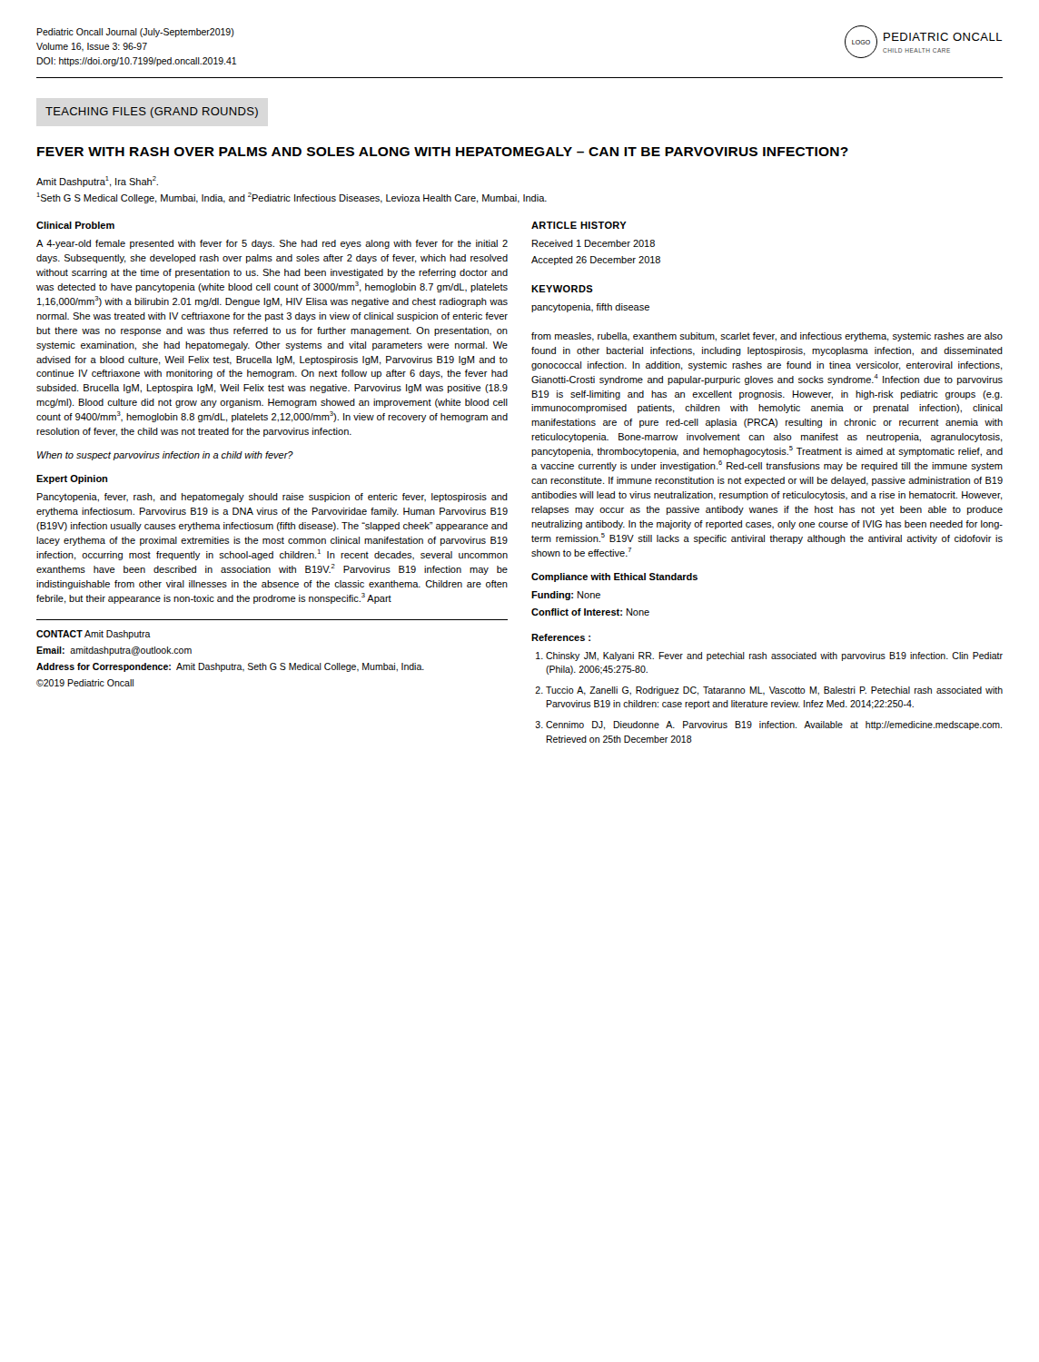Pediatric Oncall Journal (July-September2019)
Volume 16, Issue 3: 96-97
DOI: https://doi.org/10.7199/ped.oncall.2019.41
LOGO
PEDIATRIC ONCALL
CHILD HEALTH CARE
TEACHING FILES (GRAND ROUNDS)
FEVER WITH RASH OVER PALMS AND SOLES ALONG WITH HEPATOMEGALY – CAN IT BE PARVOVIRUS INFECTION?
Amit Dashputra1, Ira Shah2.
1Seth G S Medical College, Mumbai, India, and 2Pediatric Infectious Diseases, Levioza Health Care, Mumbai, India.
Clinical Problem
A 4-year-old female presented with fever for 5 days. She had red eyes along with fever for the initial 2 days. Subsequently, she developed rash over palms and soles after 2 days of fever, which had resolved without scarring at the time of presentation to us. She had been investigated by the referring doctor and was detected to have pancytopenia (white blood cell count of 3000/mm3, hemoglobin 8.7 gm/dL, platelets 1,16,000/mm3) with a bilirubin 2.01 mg/dl. Dengue IgM, HIV Elisa was negative and chest radiograph was normal. She was treated with IV ceftriaxone for the past 3 days in view of clinical suspicion of enteric fever but there was no response and was thus referred to us for further management. On presentation, on systemic examination, she had hepatomegaly. Other systems and vital parameters were normal. We advised for a blood culture, Weil Felix test, Brucella IgM, Leptospirosis IgM, Parvovirus B19 IgM and to continue IV ceftriaxone with monitoring of the hemogram. On next follow up after 6 days, the fever had subsided. Brucella IgM, Leptospira IgM, Weil Felix test was negative. Parvovirus IgM was positive (18.9 mcg/ml). Blood culture did not grow any organism. Hemogram showed an improvement (white blood cell count of 9400/mm3, hemoglobin 8.8 gm/dL, platelets 2,12,000/mm3). In view of recovery of hemogram and resolution of fever, the child was not treated for the parvovirus infection.
When to suspect parvovirus infection in a child with fever?
Expert Opinion
Pancytopenia, fever, rash, and hepatomegaly should raise suspicion of enteric fever, leptospirosis and erythema infectiosum. Parvovirus B19 is a DNA virus of the Parvoviridae family. Human Parvovirus B19 (B19V) infection usually causes erythema infectiosum (fifth disease). The “slapped cheek” appearance and lacey erythema of the proximal extremities is the most common clinical manifestation of parvovirus B19 infection, occurring most frequently in school-aged children.1 In recent decades, several uncommon exanthems have been described in association with B19V.2 Parvovirus B19 infection may be indistinguishable from other viral illnesses in the absence of the classic exanthema. Children are often febrile, but their appearance is non-toxic and the prodrome is nonspecific.3 Apart
CONTACT Amit Dashputra
Email: amitdashputra@outlook.com
Address for Correspondence: Amit Dashputra, Seth G S Medical College, Mumbai, India.
©2019 Pediatric Oncall
ARTICLE HISTORY
Received 1 December 2018
Accepted 26 December 2018
KEYWORDS
pancytopenia, fifth disease
from measles, rubella, exanthem subitum, scarlet fever, and infectious erythema, systemic rashes are also found in other bacterial infections, including leptospirosis, mycoplasma infection, and disseminated gonococcal infection. In addition, systemic rashes are found in tinea versicolor, enteroviral infections, Gianotti-Crosti syndrome and papular-purpuric gloves and socks syndrome.4 Infection due to parvovirus B19 is self-limiting and has an excellent prognosis. However, in high-risk pediatric groups (e.g. immunocompromised patients, children with hemolytic anemia or prenatal infection), clinical manifestations are of pure red-cell aplasia (PRCA) resulting in chronic or recurrent anemia with reticulocytopenia. Bone-marrow involvement can also manifest as neutropenia, agranulocytosis, pancytopenia, thrombocytopenia, and hemophagocytosis.5 Treatment is aimed at symptomatic relief, and a vaccine currently is under investigation.6 Red-cell transfusions may be required till the immune system can reconstitute. If immune reconstitution is not expected or will be delayed, passive administration of B19 antibodies will lead to virus neutralization, resumption of reticulocytosis, and a rise in hematocrit. However, relapses may occur as the passive antibody wanes if the host has not yet been able to produce neutralizing antibody. In the majority of reported cases, only one course of IVIG has been needed for long-term remission.5 B19V still lacks a specific antiviral therapy although the antiviral activity of cidofovir is shown to be effective.7
Compliance with Ethical Standards
Funding: None
Conflict of Interest: None
References :
Chinsky JM, Kalyani RR. Fever and petechial rash associated with parvovirus B19 infection. Clin Pediatr (Phila). 2006;45:275-80.
Tuccio A, Zanelli G, Rodriguez DC, Tataranno ML, Vascotto M, Balestri P. Petechial rash associated with Parvovirus B19 in children: case report and literature review. Infez Med. 2014;22:250-4.
Cennimo DJ, Dieudonne A. Parvovirus B19 infection. Available at http://emedicine.medscape.com. Retrieved on 25th December 2018